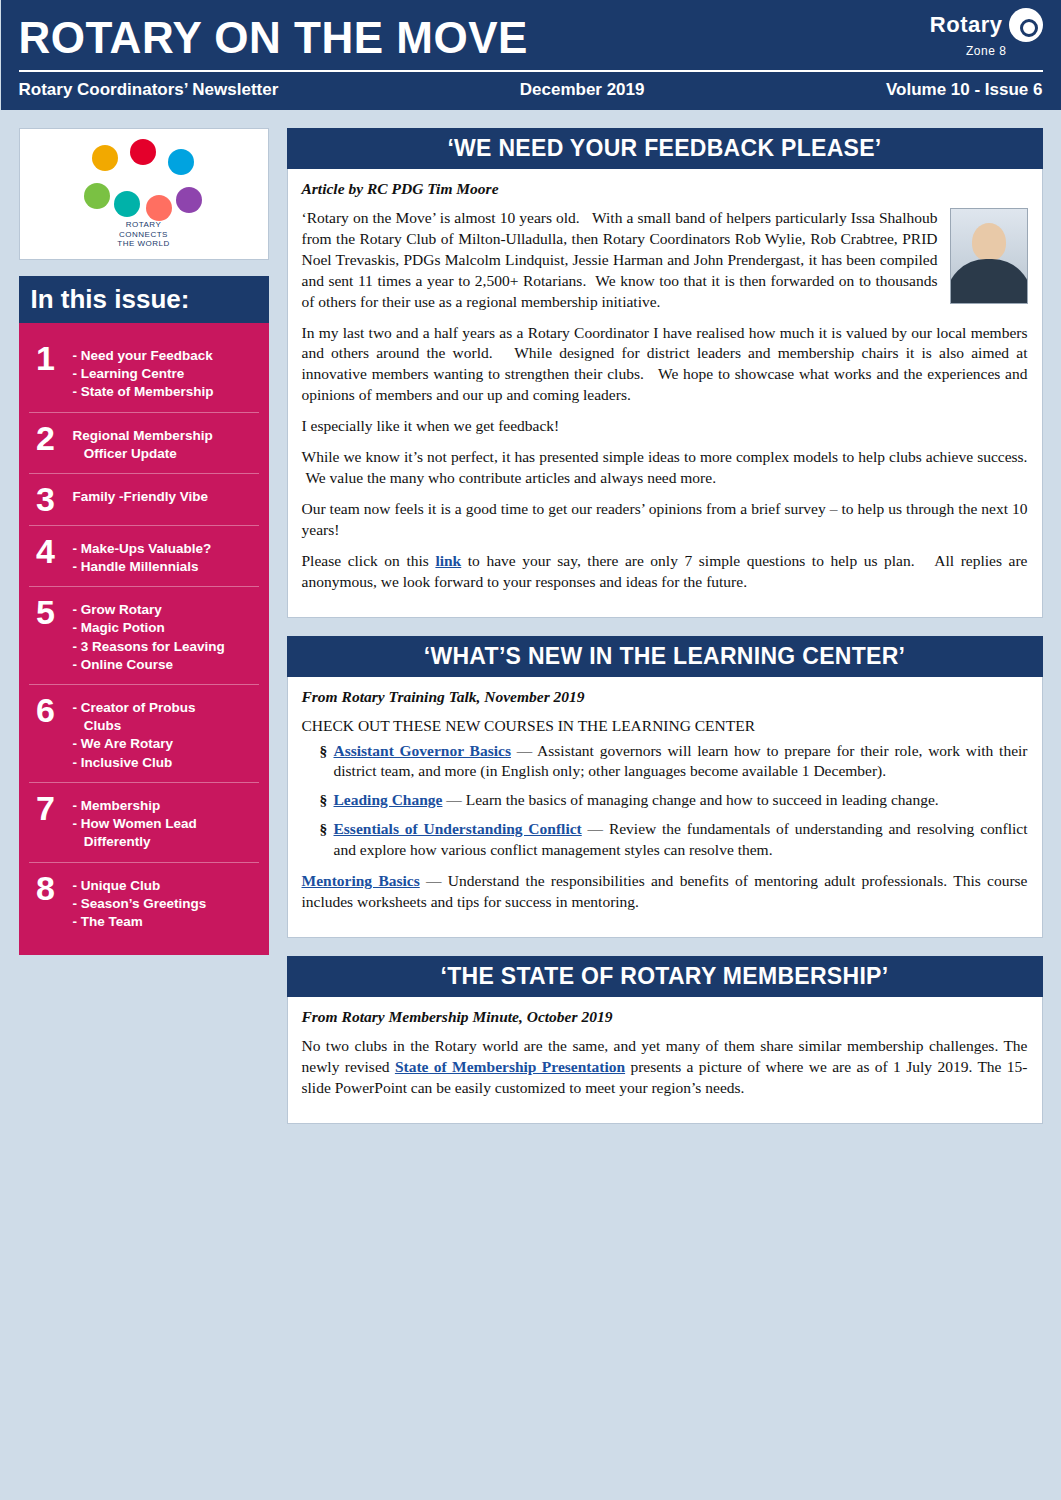Rotary Zone 8
ROTARY ON THE MOVE
Rotary Coordinators’ Newsletter December 2019 Volume 10 - Issue 6
ROTARY
CONNECTS
THE WORLD
In this issue:
1
- Need your Feedback
- Learning Centre
- State of Membership
2
Regional Membership
Officer Update
3
Family -Friendly Vibe
4
- Make-Ups Valuable?
- Handle Millennials
5
- Grow Rotary
- Magic Potion
- 3 Reasons for Leaving
- Online Course
6
- Creator of Probus
Clubs
- We Are Rotary
- Inclusive Club
7
- Membership
- How Women Lead
Differently
8
- Unique Club
- Season’s Greetings
- The Team
‘WE NEED YOUR FEEDBACK PLEASE’
Article by RC PDG Tim Moore
‘Rotary on the Move’ is almost 10 years old. With a small band of helpers particularly Issa Shalhoub from the Rotary Club of Milton-Ulladulla, then Rotary Coordinators Rob Wylie, Rob Crabtree, PRID Noel Trevaskis, PDGs Malcolm Lindquist, Jessie Harman and John Prendergast, it has been compiled and sent 11 times a year to 2,500+ Rotarians. We know too that it is then forwarded on to thousands of others for their use as a regional membership initiative.
In my last two and a half years as a Rotary Coordinator I have realised how much it is valued by our local members and others around the world. While designed for district leaders and membership chairs it is also aimed at innovative members wanting to strengthen their clubs. We hope to showcase what works and the experiences and opinions of members and our up and coming leaders.
I especially like it when we get feedback!
While we know it’s not perfect, it has presented simple ideas to more complex models to help clubs achieve success. We value the many who contribute articles and always need more.
Our team now feels it is a good time to get our readers’ opinions from a brief survey – to help us through the next 10 years!
Please click on this link to have your say, there are only 7 simple questions to help us plan. All replies are anonymous, we look forward to your responses and ideas for the future.
‘WHAT’S NEW IN THE LEARNING CENTER’
From Rotary Training Talk, November 2019
CHECK OUT THESE NEW COURSES IN THE LEARNING CENTER
Assistant Governor Basics — Assistant governors will learn how to prepare for their role, work with their district team, and more (in English only; other languages become available 1 December).
Leading Change — Learn the basics of managing change and how to succeed in leading change.
Essentials of Understanding Conflict — Review the fundamentals of understanding and resolving conflict and explore how various conflict management styles can resolve them.
Mentoring Basics — Understand the responsibilities and benefits of mentoring adult professionals. This course includes worksheets and tips for success in mentoring.
‘THE STATE OF ROTARY MEMBERSHIP’
From Rotary Membership Minute, October 2019
No two clubs in the Rotary world are the same, and yet many of them share similar membership challenges. The newly revised State of Membership Presentation presents a picture of where we are as of 1 July 2019. The 15-slide PowerPoint can be easily customized to meet your region’s needs.